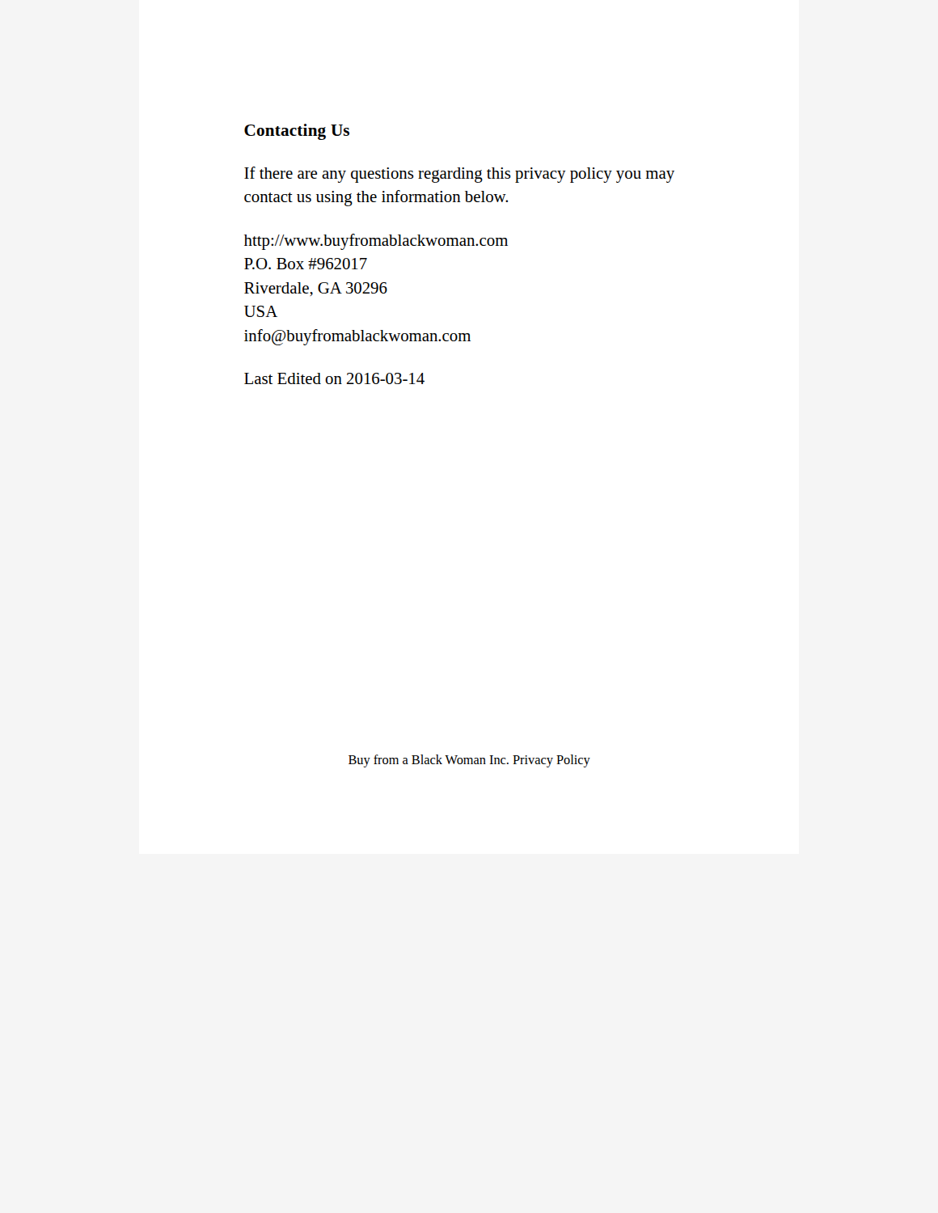Contacting Us
If there are any questions regarding this privacy policy you may contact us using the information below.
http://www.buyfromablackwoman.com P.O. Box #962017 Riverdale, GA 30296 USA info@buyfromablackwoman.com
Last Edited on 2016-03-14
Buy from a Black Woman Inc. Privacy Policy